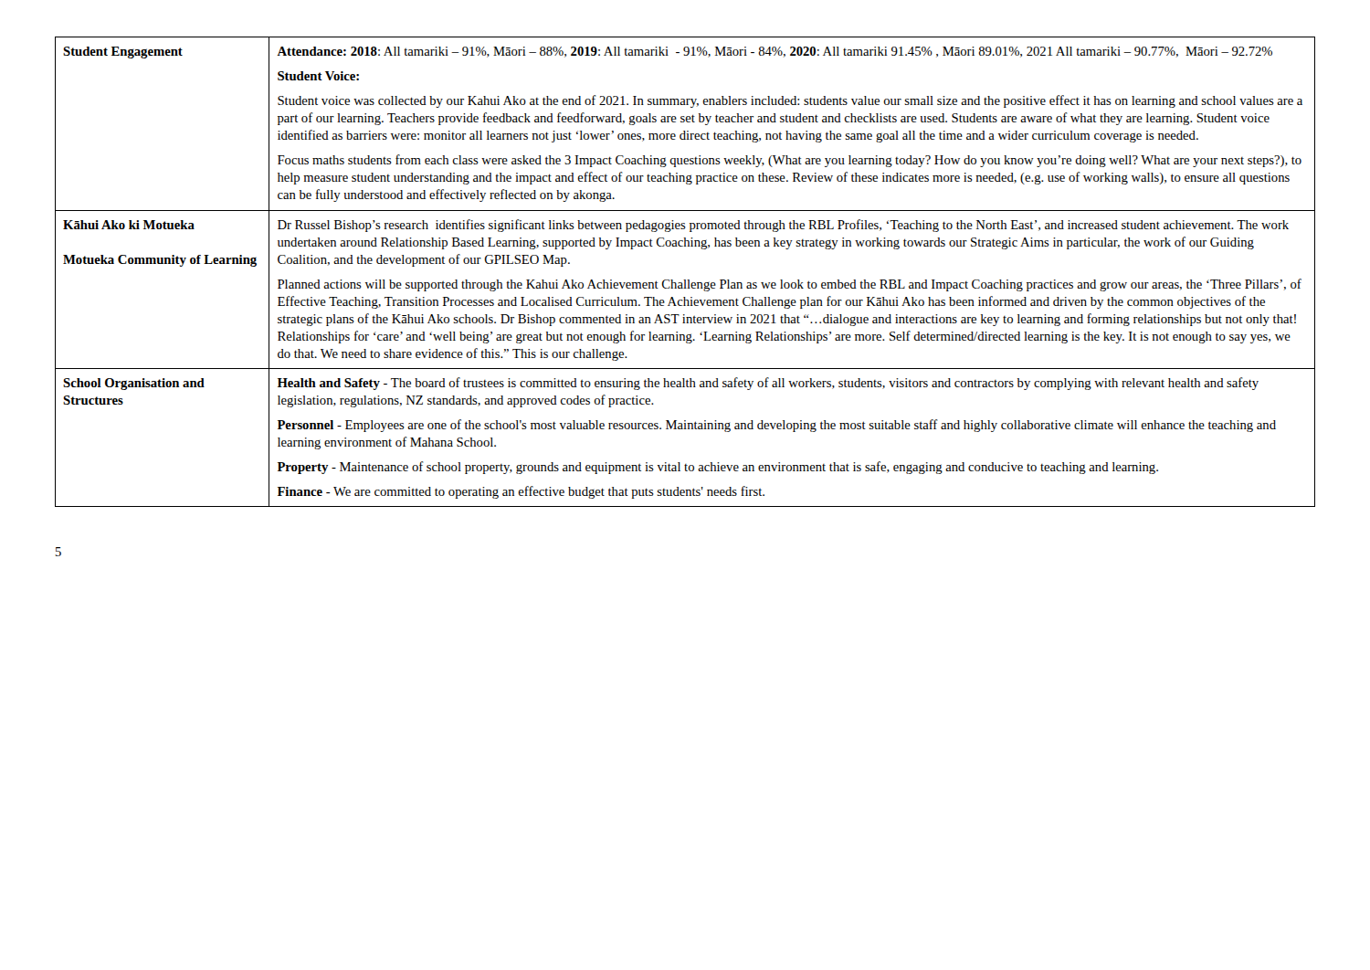| Student Engagement | Attendance: 2018 : All tamariki – 91%, Māori – 88%, 2019 : All tamariki - 91%, Māori - 84%, 2020 : All tamariki 91.45% , Māori 89.01%, 2021 All tamariki – 90.77%, Māori – 92.72% Student Voice: Student voice was collected by our Kahui Ako at the end of 2021. In summary, enablers included: students value our small size and the positive effect it has on learning and school values are a part of our learning. Teachers provide feedback and feedforward, goals are set by teacher and student and checklists are used. Students are aware of what they are learning. Student voice identified as barriers were: monitor all learners not just ‘lower’ ones, more direct teaching, not having the same goal all the time and a wider curriculum coverage is needed. Focus maths students from each class were asked the 3 Impact Coaching questions weekly, (What are you learning today? How do you know you’re doing well? What are your next steps?), to help measure student understanding and the impact and effect of our teaching practice on these. Review of these indicates more is needed, (e.g. use of working walls), to ensure all questions can be fully understood and effectively reflected on by akonga. |
| Kāhui Ako ki Motueka Motueka Community of Learning | Dr Russel Bishop’s research identifies significant links between pedagogies promoted through the RBL Profiles, ‘Teaching to the North East’, and increased student achievement. The work undertaken around Relationship Based Learning, supported by Impact Coaching, has been a key strategy in working towards our Strategic Aims in particular, the work of our Guiding Coalition, and the development of our GPILSEO Map. Planned actions will be supported through the Kahui Ako Achievement Challenge Plan as we look to embed the RBL and Impact Coaching practices and grow our areas, the ‘Three Pillars’, of Effective Teaching, Transition Processes and Localised Curriculum. The Achievement Challenge plan for our Kāhui Ako has been informed and driven by the common objectives of the strategic plans of the Kāhui Ako schools. Dr Bishop commented in an AST interview in 2021 that “…dialogue and interactions are key to learning and forming relationships but not only that! Relationships for ‘care’ and ‘well being’ are great but not enough for learning. ‘Learning Relationships’ are more. Self determined/directed learning is the key. It is not enough to say yes, we do that. We need to share evidence of this.” This is our challenge. |
| School Organisation and Structures | Health and Safety - The board of trustees is committed to ensuring the health and safety of all workers, students, visitors and contractors by complying with relevant health and safety legislation, regulations, NZ standards, and approved codes of practice. Personnel - Employees are one of the school's most valuable resources. Maintaining and developing the most suitable staff and highly collaborative climate will enhance the teaching and learning environment of Mahana School. Property - Maintenance of school property, grounds and equipment is vital to achieve an environment that is safe, engaging and conducive to teaching and learning. Finance - We are committed to operating an effective budget that puts students' needs first. |
5